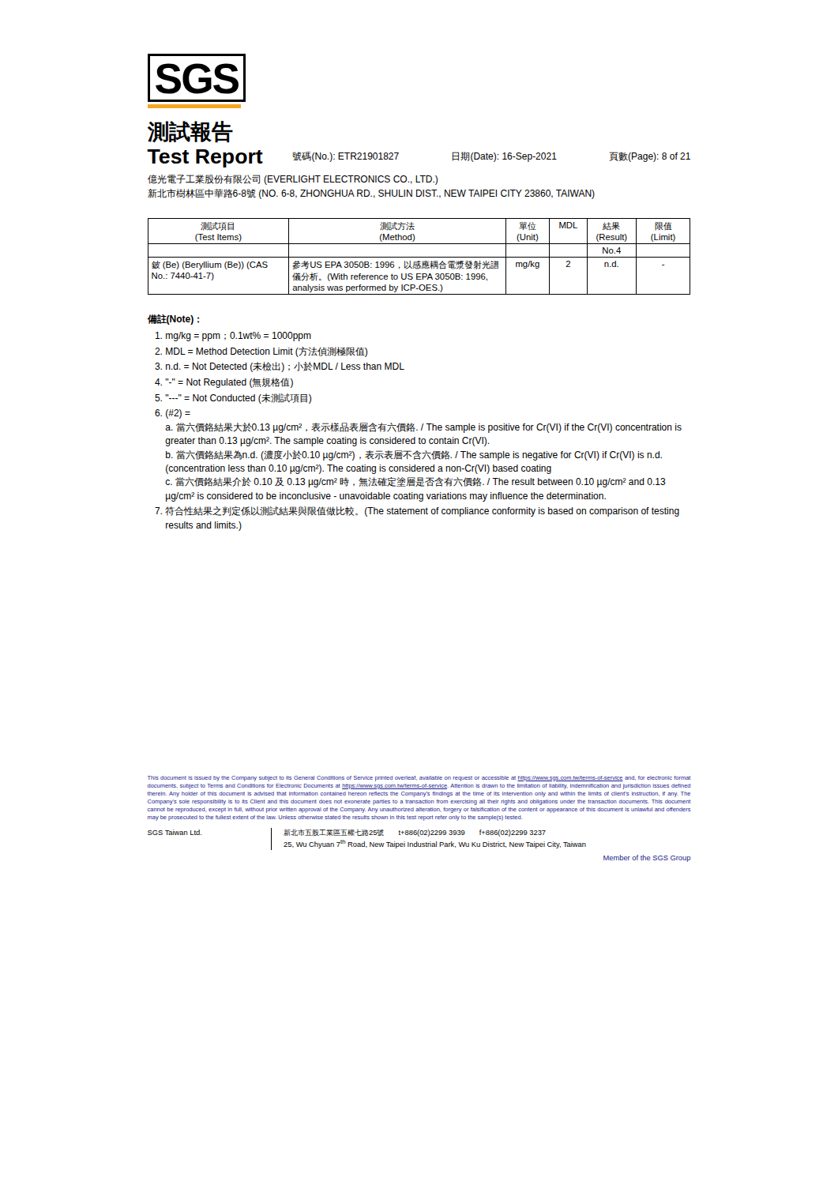SGS
測試報告
Test Report
號碼(No.): ETR21901827 日期(Date): 16-Sep-2021 頁數(Page): 8 of 21
億光電子工業股份有限公司 (EVERLIGHT ELECTRONICS CO., LTD.)
新北市樹林區中華路6-8號 (NO. 6-8, ZHONGHUA RD., SHULIN DIST., NEW TAIPEI CITY 23860, TAIWAN)
| 測試項目 (Test Items) | 測試方法 (Method) | 單位 (Unit) | MDL | 結果 (Result) | 限值 (Limit) |
| --- | --- | --- | --- | --- | --- |
| | | | | No.4 | |
| 鈹 (Be) (Beryllium (Be)) (CAS No.: 7440-41-7) | 參考US EPA 3050B: 1996，以感應耦合電漿發射光譜儀分析。(With reference to US EPA 3050B: 1996, analysis was performed by ICP-OES.) | mg/kg | 2 | n.d. | - |
備註(Note)：
mg/kg = ppm；0.1wt% = 1000ppm
MDL = Method Detection Limit (方法偵測極限值)
n.d. = Not Detected (未檢出)；小於MDL / Less than MDL
"-" = Not Regulated (無規格值)
"---" = Not Conducted (未測試項目)
(#2) =
a. 當六價鉻結果大於0.13 µg/cm²，表示樣品表層含有六價鉻. / The sample is positive for Cr(VI) if the Cr(VI) concentration is greater than 0.13 µg/cm². The sample coating is considered to contain Cr(VI).
b. 當六價鉻結果為n.d. (濃度小於0.10 µg/cm²)，表示表層不含六價鉻. / The sample is negative for Cr(VI) if Cr(VI) is n.d. (concentration less than 0.10 µg/cm²). The coating is considered a non-Cr(VI) based coating
c. 當六價鉻結果介於 0.10 及 0.13 µg/cm² 時，無法確定塗層是否含有六價鉻. / The result between 0.10 µg/cm² and 0.13 µg/cm² is considered to be inconclusive - unavoidable coating variations may influence the determination.
符合性結果之判定係以測試結果與限值做比較。(The statement of compliance conformity is based on comparison of testing results and limits.)
This document is issued by the Company subject to its General Conditions of Service printed overleaf, available on request or accessible at https://www.sgs.com.tw/terms-of-service and, for electronic format documents, subject to Terms and Conditions for Electronic Documents at https://www.sgs.com.tw/terms-of-service. Attention is drawn to the limitation of liability, indemnification and jurisdiction issues defined therein. Any holder of this document is advised that information contained hereon reflects the Company's findings at the time of its intervention only and within the limits of client's instruction, if any. The Company's sole responsibility is to its Client and this document does not exonerate parties to a transaction from exercising all their rights and obligations under the transaction documents. This document cannot be reproduced, except in full, without prior written approval of the Company. Any unauthorized alteration, forgery or falsification of the content or appearance of this document is unlawful and offenders may be prosecuted to the fullest extent of the law. Unless otherwise stated the results shown in this test report refer only to the sample(s) tested.
SGS Taiwan Ltd.　　　　　　　　
新北市五股工業區五權七路25號　　t+886(02)2299 3939　　f+886(02)2299 3237
25, Wu Chyuan 7th Road, New Taipei Industrial Park, Wu Ku District, New Taipei City, Taiwan
Member of the SGS Group